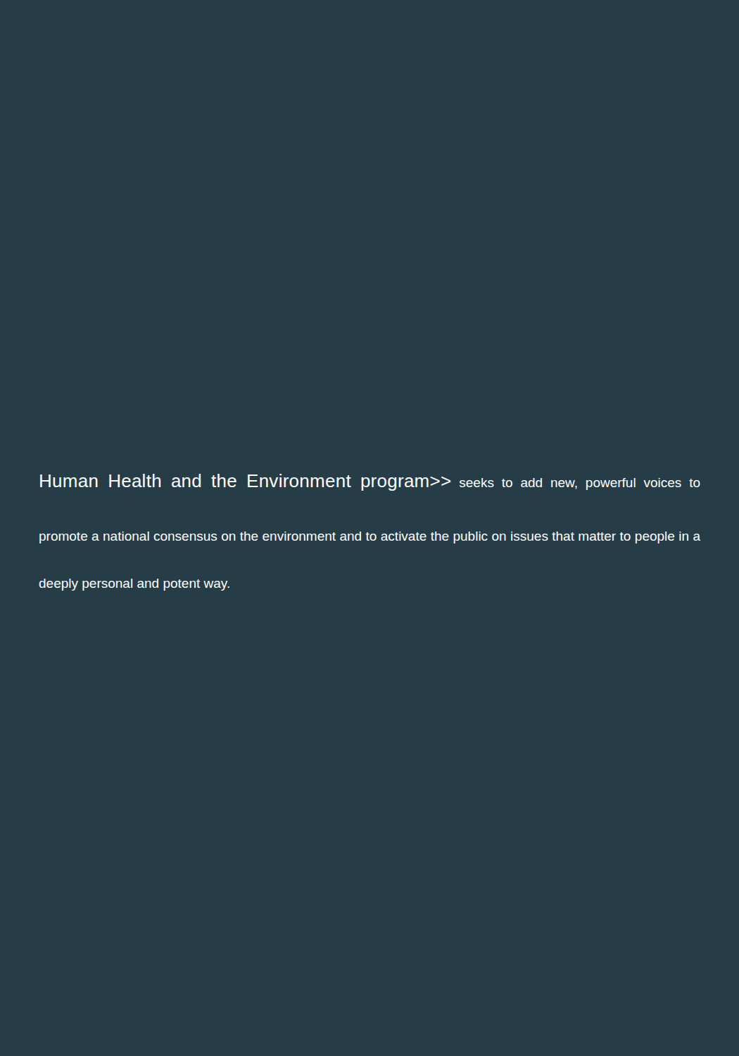Human Health and the Environment program>> seeks to add new, powerful voices to promote a national consensus on the environment and to activate the public on issues that matter to people in a deeply personal and potent way.